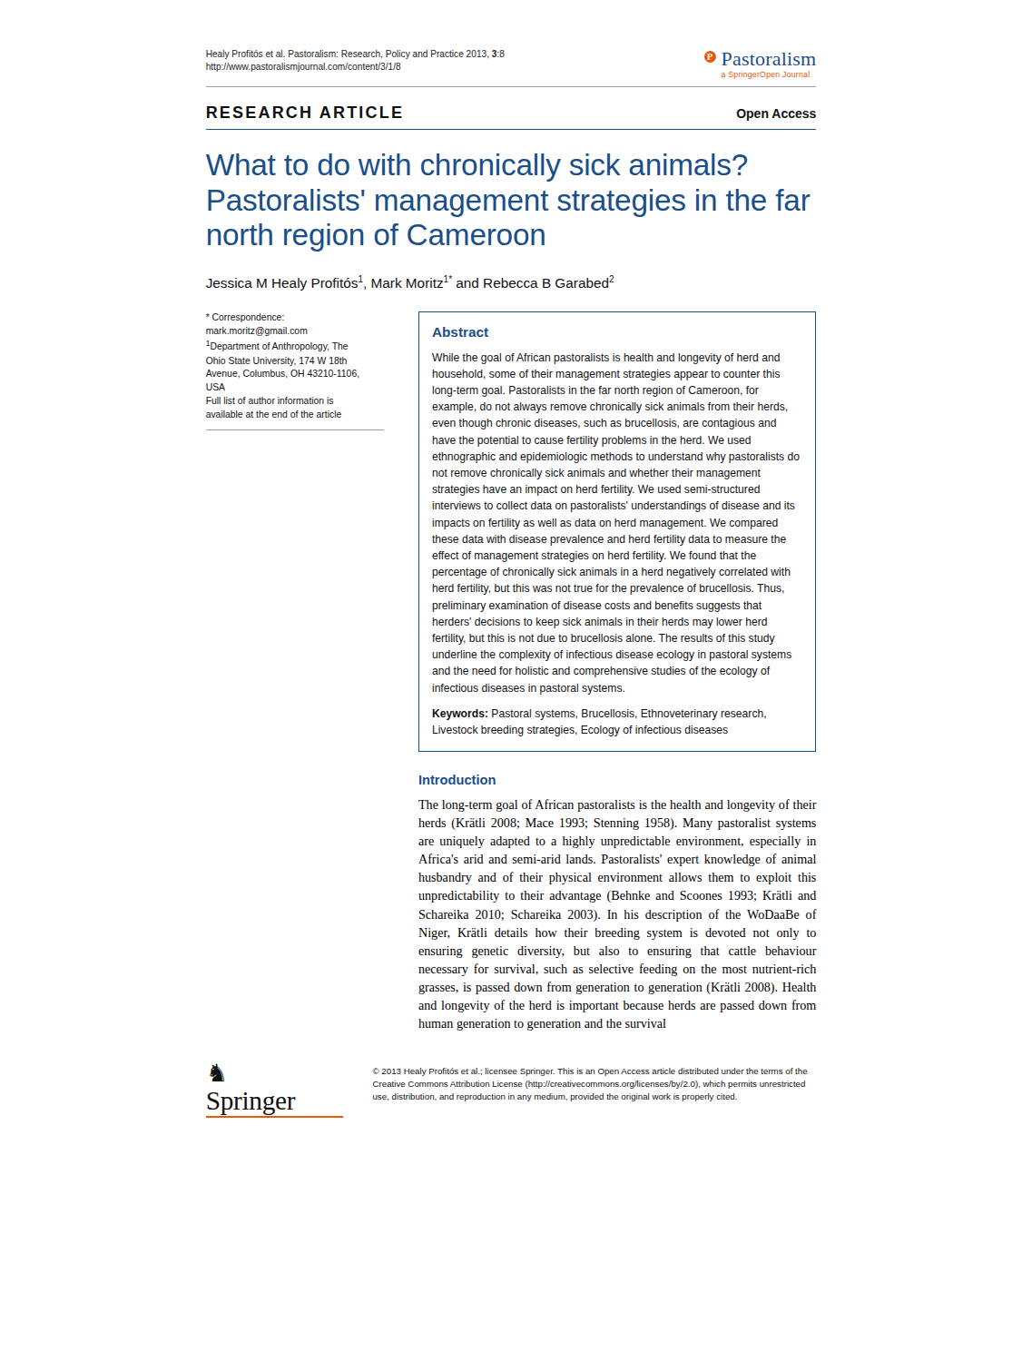Healy Profitós et al. Pastoralism: Research, Policy and Practice 2013, 3:8
http://www.pastoralismjournal.com/content/3/1/8
P
Pastoralism
a SpringerOpen Journal
RESEARCH ARTICLE
Open Access
What to do with chronically sick animals?
Pastoralists' management strategies in the far
north region of Cameroon
Jessica M Healy Profitós1, Mark Moritz1* and Rebecca B Garabed2
* Correspondence:
mark.moritz@gmail.com
1Department of Anthropology, The
Ohio State University, 174 W 18th
Avenue, Columbus, OH 43210-1106,
USA
Full list of author information is
available at the end of the article
Abstract
While the goal of African pastoralists is health and longevity of herd and household, some of their management strategies appear to counter this long-term goal. Pastoralists in the far north region of Cameroon, for example, do not always remove chronically sick animals from their herds, even though chronic diseases, such as brucellosis, are contagious and have the potential to cause fertility problems in the herd. We used ethnographic and epidemiologic methods to understand why pastoralists do not remove chronically sick animals and whether their management strategies have an impact on herd fertility. We used semi-structured interviews to collect data on pastoralists' understandings of disease and its impacts on fertility as well as data on herd management. We compared these data with disease prevalence and herd fertility data to measure the effect of management strategies on herd fertility. We found that the percentage of chronically sick animals in a herd negatively correlated with herd fertility, but this was not true for the prevalence of brucellosis. Thus, preliminary examination of disease costs and benefits suggests that herders' decisions to keep sick animals in their herds may lower herd fertility, but this is not due to brucellosis alone. The results of this study underline the complexity of infectious disease ecology in pastoral systems and the need for holistic and comprehensive studies of the ecology of infectious diseases in pastoral systems.
Keywords: Pastoral systems, Brucellosis, Ethnoveterinary research, Livestock breeding strategies, Ecology of infectious diseases
Introduction
The long-term goal of African pastoralists is the health and longevity of their herds (Krätli 2008; Mace 1993; Stenning 1958). Many pastoralist systems are uniquely adapted to a highly unpredictable environment, especially in Africa's arid and semi-arid lands. Pastoralists' expert knowledge of animal husbandry and of their physical environment allows them to exploit this unpredictability to their advantage (Behnke and Scoones 1993; Krätli and Schareika 2010; Schareika 2003). In his description of the WoDaaBe of Niger, Krätli details how their breeding system is devoted not only to ensuring genetic diversity, but also to ensuring that cattle behaviour necessary for survival, such as selective feeding on the most nutrient-rich grasses, is passed down from generation to generation (Krätli 2008). Health and longevity of the herd is important because herds are passed down from human generation to generation and the survival
♞
Springer
© 2013 Healy Profitós et al.; licensee Springer. This is an Open Access article distributed under the terms of the Creative Commons Attribution License (http://creativecommons.org/licenses/by/2.0), which permits unrestricted use, distribution, and reproduction in any medium, provided the original work is properly cited.